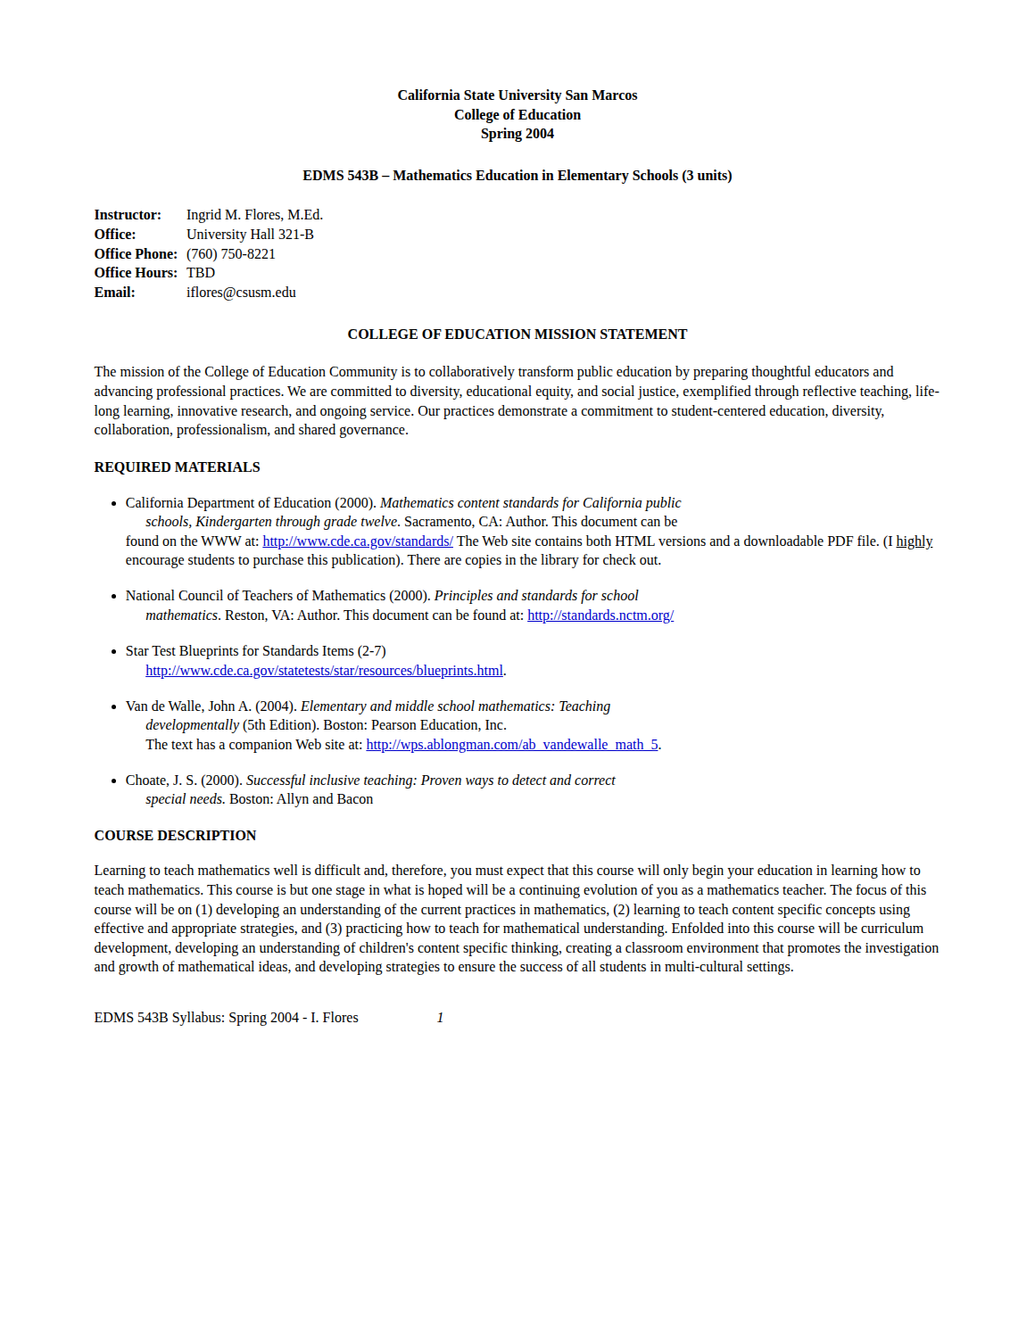California State University San Marcos
College of Education
Spring 2004
EDMS 543B – Mathematics Education in Elementary Schools (3 units)
| Instructor: | Ingrid M. Flores, M.Ed. |
| Office: | University Hall 321-B |
| Office Phone: | (760) 750-8221 |
| Office Hours: | TBD |
| Email: | iflores@csusm.edu |
COLLEGE OF EDUCATION MISSION STATEMENT
The mission of the College of Education Community is to collaboratively transform public education by preparing thoughtful educators and advancing professional practices. We are committed to diversity, educational equity, and social justice, exemplified through reflective teaching, life-long learning, innovative research, and ongoing service. Our practices demonstrate a commitment to student-centered education, diversity, collaboration, professionalism, and shared governance.
REQUIRED MATERIALS
California Department of Education (2000). Mathematics content standards for California public schools, Kindergarten through grade twelve. Sacramento, CA: Author. This document can be found on the WWW at: http://www.cde.ca.gov/standards/ The Web site contains both HTML versions and a downloadable PDF file. (I highly encourage students to purchase this publication). There are copies in the library for check out.
National Council of Teachers of Mathematics (2000). Principles and standards for school mathematics. Reston, VA: Author. This document can be found at: http://standards.nctm.org/
Star Test Blueprints for Standards Items (2-7) http://www.cde.ca.gov/statetests/star/resources/blueprints.html.
Van de Walle, John A. (2004). Elementary and middle school mathematics: Teaching developmentally (5th Edition). Boston: Pearson Education, Inc. The text has a companion Web site at: http://wps.ablongman.com/ab_vandewalle_math_5.
Choate, J. S. (2000). Successful inclusive teaching: Proven ways to detect and correct special needs. Boston: Allyn and Bacon
COURSE DESCRIPTION
Learning to teach mathematics well is difficult and, therefore, you must expect that this course will only begin your education in learning how to teach mathematics. This course is but one stage in what is hoped will be a continuing evolution of you as a mathematics teacher. The focus of this course will be on (1) developing an understanding of the current practices in mathematics, (2) learning to teach content specific concepts using effective and appropriate strategies, and (3) practicing how to teach for mathematical understanding. Enfolded into this course will be curriculum development, developing an understanding of children's content specific thinking, creating a classroom environment that promotes the investigation and growth of mathematical ideas, and developing strategies to ensure the success of all students in multi-cultural settings.
EDMS 543B Syllabus: Spring 2004 - I. Flores1